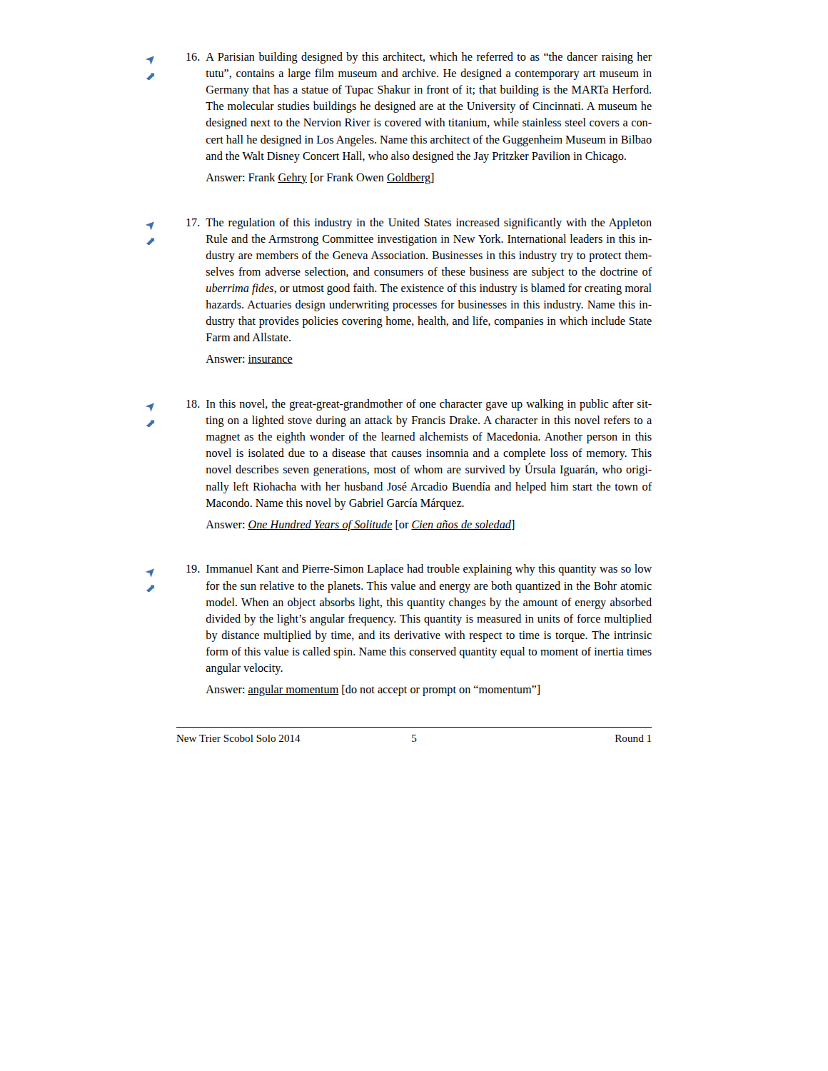16 ➤➥
A Parisian building designed by this architect, which he referred to as “the dancer raising her tutu”, contains a large film museum and archive. He designed a contemporary art museum in Germany that has a statue of Tupac Shakur in front of it; that building is the MARTa Herford. The molecular studies buildings he designed are at the University of Cincinnati. A museum he designed next to the Nervion River is covered with titanium, while stainless steel covers a concert hall he designed in Los Angeles. Name this architect of the Guggenheim Museum in Bilbao and the Walt Disney Concert Hall, who also designed the Jay Pritzker Pavilion in Chicago.
Answer: Frank Gehry [or Frank Owen Goldberg]
17 ➤➥
The regulation of this industry in the United States increased significantly with the Appleton Rule and the Armstrong Committee investigation in New York. International leaders in this industry are members of the Geneva Association. Businesses in this industry try to protect themselves from adverse selection, and consumers of these business are subject to the doctrine of uberrima fides, or utmost good faith. The existence of this industry is blamed for creating moral hazards. Actuaries design underwriting processes for businesses in this industry. Name this industry that provides policies covering home, health, and life, companies in which include State Farm and Allstate.
Answer: insurance
18 ➤➥
In this novel, the great-great-grandmother of one character gave up walking in public after sitting on a lighted stove during an attack by Francis Drake. A character in this novel refers to a magnet as the eighth wonder of the learned alchemists of Macedonia. Another person in this novel is isolated due to a disease that causes insomnia and a complete loss of memory. This novel describes seven generations, most of whom are survived by Úrsula Iguarán, who originally left Riohacha with her husband José Arcadio Buendía and helped him start the town of Macondo. Name this novel by Gabriel García Márquez.
Answer: One Hundred Years of Solitude [or Cien años de soledad]
19 ➤➥
Immanuel Kant and Pierre-Simon Laplace had trouble explaining why this quantity was so low for the sun relative to the planets. This value and energy are both quantized in the Bohr atomic model. When an object absorbs light, this quantity changes by the amount of energy absorbed divided by the light’s angular frequency. This quantity is measured in units of force multiplied by distance multiplied by time, and its derivative with respect to time is torque. The intrinsic form of this value is called spin. Name this conserved quantity equal to moment of inertia times angular velocity.
Answer: angular momentum [do not accept or prompt on “momentum”]
New Trier Scobol Solo 2014
5
Round 1